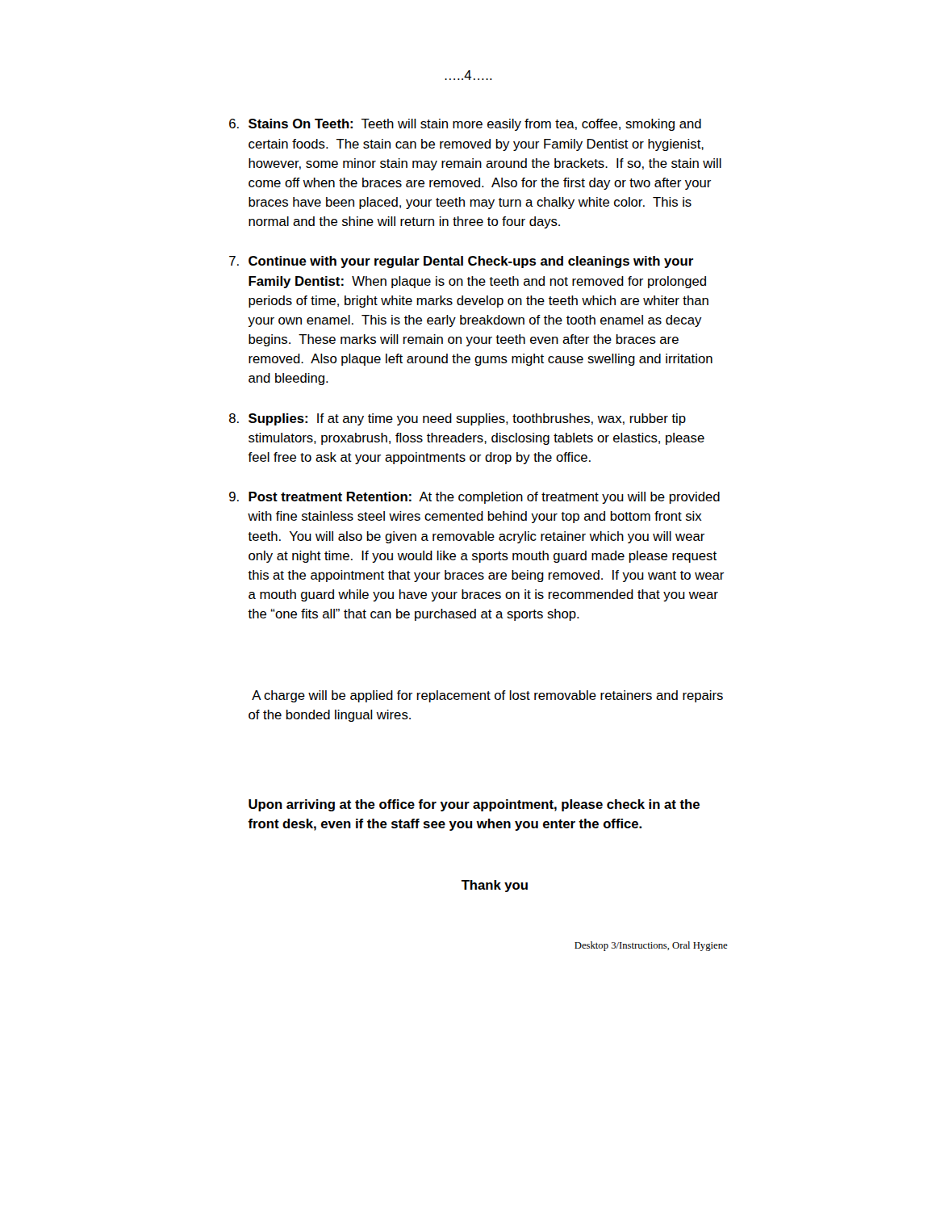…..4…..
Stains On Teeth: Teeth will stain more easily from tea, coffee, smoking and certain foods. The stain can be removed by your Family Dentist or hygienist, however, some minor stain may remain around the brackets. If so, the stain will come off when the braces are removed. Also for the first day or two after your braces have been placed, your teeth may turn a chalky white color. This is normal and the shine will return in three to four days.
Continue with your regular Dental Check-ups and cleanings with your Family Dentist: When plaque is on the teeth and not removed for prolonged periods of time, bright white marks develop on the teeth which are whiter than your own enamel. This is the early breakdown of the tooth enamel as decay begins. These marks will remain on your teeth even after the braces are removed. Also plaque left around the gums might cause swelling and irritation and bleeding.
Supplies: If at any time you need supplies, toothbrushes, wax, rubber tip stimulators, proxabrush, floss threaders, disclosing tablets or elastics, please feel free to ask at your appointments or drop by the office.
Post treatment Retention: At the completion of treatment you will be provided with fine stainless steel wires cemented behind your top and bottom front six teeth. You will also be given a removable acrylic retainer which you will wear only at night time. If you would like a sports mouth guard made please request this at the appointment that your braces are being removed. If you want to wear a mouth guard while you have your braces on it is recommended that you wear the “one fits all” that can be purchased at a sports shop.
A charge will be applied for replacement of lost removable retainers and repairs of the bonded lingual wires.
Upon arriving at the office for your appointment, please check in at the front desk, even if the staff see you when you enter the office.
Thank you
Desktop 3/Instructions, Oral Hygiene